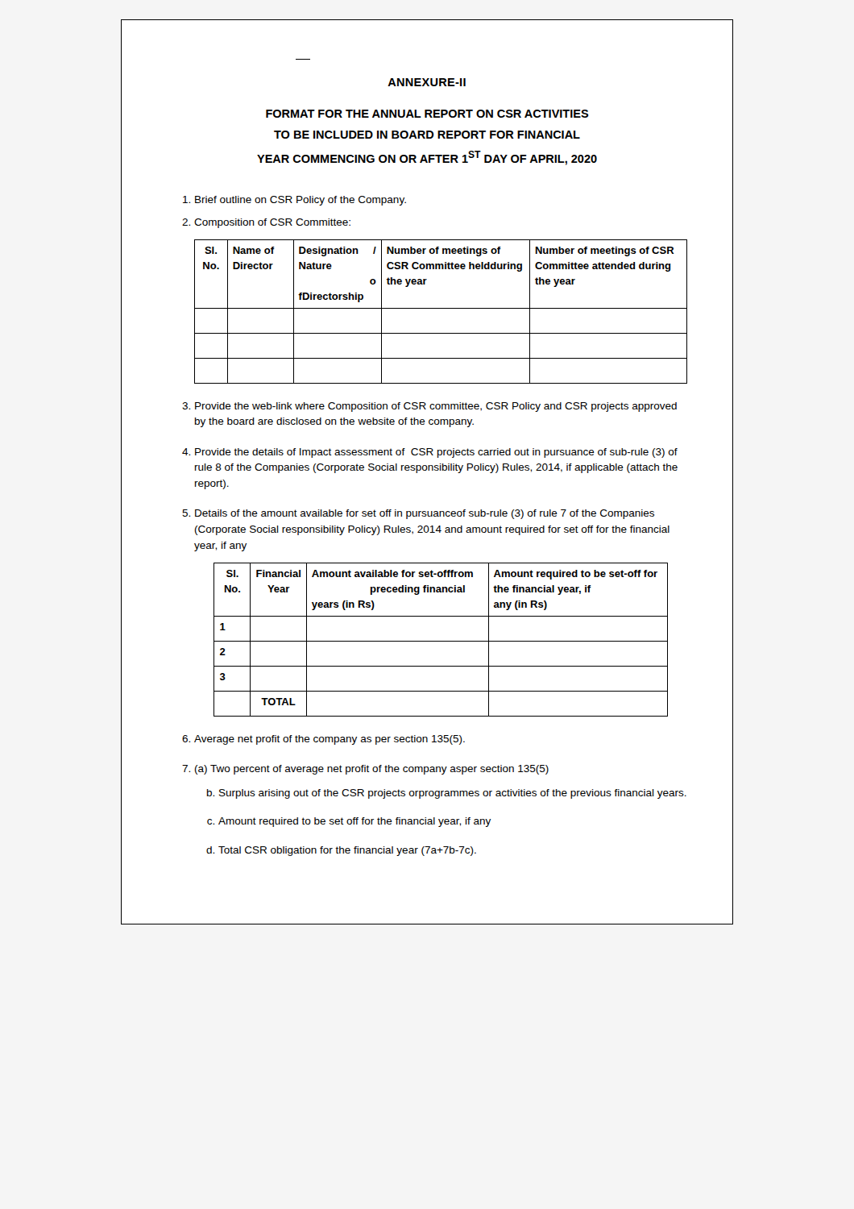ANNEXURE-II
FORMAT FOR THE ANNUAL REPORT ON CSR ACTIVITIES
TO BE INCLUDED IN BOARD REPORT FOR FINANCIAL
YEAR COMMENCING ON OR AFTER 1ST DAY OF APRIL, 2020
Brief outline on CSR Policy of the Company.
Composition of CSR Committee:
| Sl. No. | Name of Director | Designation / Nature o fDirectorship | Number of meetings of CSR Committee held during the year | Number of meetings of CSR Committee attended during the year |
| --- | --- | --- | --- | --- |
Provide the web-link where Composition of CSR committee, CSR Policy and CSR projects approved by the board are disclosed on the website of the company.
Provide the details of Impact assessment of CSR projects carried out in pursuance of sub-rule (3) of rule 8 of the Companies (Corporate Social responsibility Policy) Rules, 2014, if applicable (attach the report).
Details of the amount available for set off in pursuanceof sub-rule (3) of rule 7 of the Companies (Corporate Social responsibility Policy) Rules, 2014 and amount required for set off for the financial year, if any
| Sl. No. | Financial Year | Amount available for set-off from preceding financial years (in Rs) | Amount required to be set-off for the financial year, if any (in Rs) |
| --- | --- | --- | --- |
| 1 | | | |
| 2 | | | |
| 3 | | | |
| | TOTAL | | |
Average net profit of the company as per section 135(5).
(a) Two percent of average net profit of the company asper section 135(5)
Surplus arising out of the CSR projects orprogrammes or activities of the previous financial years.
Amount required to be set off for the financial year, if any
Total CSR obligation for the financial year (7a+7b-7c).